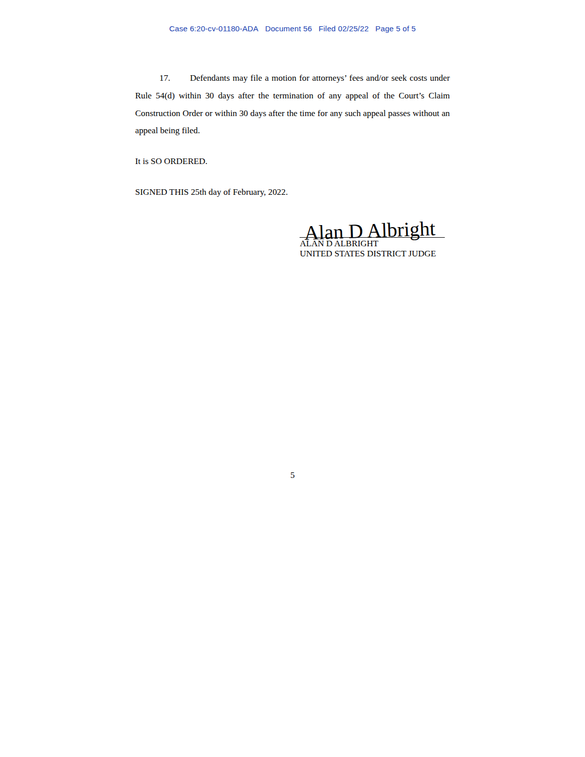Case 6:20-cv-01180-ADA Document 56 Filed 02/25/22 Page 5 of 5
17. Defendants may file a motion for attorneys’ fees and/or seek costs under Rule 54(d) within 30 days after the termination of any appeal of the Court’s Claim Construction Order or within 30 days after the time for any such appeal passes without an appeal being filed.
It is SO ORDERED.
SIGNED THIS 25th day of February, 2022.
Alan D Albright
ALAN D ALBRIGHT
UNITED STATES DISTRICT JUDGE
5